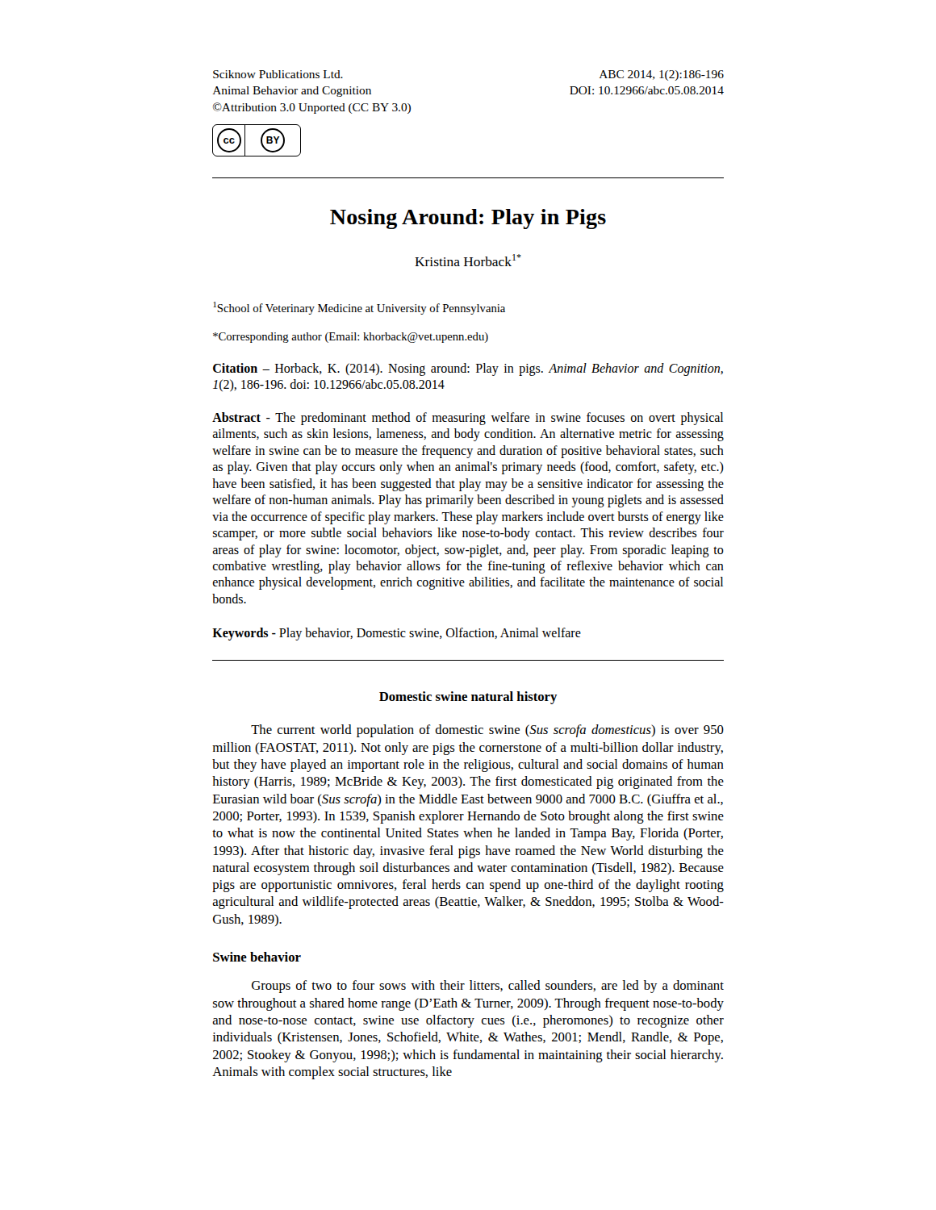Sciknow Publications Ltd. Animal Behavior and Cognition ©Attribution 3.0 Unported (CC BY 3.0)
ABC 2014, 1(2):186-196 DOI: 10.12966/abc.05.08.2014
cc
BY
Nosing Around: Play in Pigs
Kristina Horback1*
1School of Veterinary Medicine at University of Pennsylvania
*Corresponding author (Email: khorback@vet.upenn.edu)
Citation – Horback, K. (2014). Nosing around: Play in pigs. Animal Behavior and Cognition, 1(2), 186-196. doi: 10.12966/abc.05.08.2014
Abstract - The predominant method of measuring welfare in swine focuses on overt physical ailments, such as skin lesions, lameness, and body condition. An alternative metric for assessing welfare in swine can be to measure the frequency and duration of positive behavioral states, such as play. Given that play occurs only when an animal's primary needs (food, comfort, safety, etc.) have been satisfied, it has been suggested that play may be a sensitive indicator for assessing the welfare of non-human animals. Play has primarily been described in young piglets and is assessed via the occurrence of specific play markers. These play markers include overt bursts of energy like scamper, or more subtle social behaviors like nose-to-body contact. This review describes four areas of play for swine: locomotor, object, sow-piglet, and, peer play. From sporadic leaping to combative wrestling, play behavior allows for the fine-tuning of reflexive behavior which can enhance physical development, enrich cognitive abilities, and facilitate the maintenance of social bonds.
Keywords - Play behavior, Domestic swine, Olfaction, Animal welfare
Domestic swine natural history
The current world population of domestic swine (Sus scrofa domesticus) is over 950 million (FAOSTAT, 2011). Not only are pigs the cornerstone of a multi-billion dollar industry, but they have played an important role in the religious, cultural and social domains of human history (Harris, 1989; McBride & Key, 2003). The first domesticated pig originated from the Eurasian wild boar (Sus scrofa) in the Middle East between 9000 and 7000 B.C. (Giuffra et al., 2000; Porter, 1993). In 1539, Spanish explorer Hernando de Soto brought along the first swine to what is now the continental United States when he landed in Tampa Bay, Florida (Porter, 1993). After that historic day, invasive feral pigs have roamed the New World disturbing the natural ecosystem through soil disturbances and water contamination (Tisdell, 1982). Because pigs are opportunistic omnivores, feral herds can spend up one-third of the daylight rooting agricultural and wildlife-protected areas (Beattie, Walker, & Sneddon, 1995; Stolba & Wood-Gush, 1989).
Swine behavior
Groups of two to four sows with their litters, called sounders, are led by a dominant sow throughout a shared home range (D’Eath & Turner, 2009). Through frequent nose-to-body and nose-to-nose contact, swine use olfactory cues (i.e., pheromones) to recognize other individuals (Kristensen, Jones, Schofield, White, & Wathes, 2001; Mendl, Randle, & Pope, 2002; Stookey & Gonyou, 1998;); which is fundamental in maintaining their social hierarchy. Animals with complex social structures, like